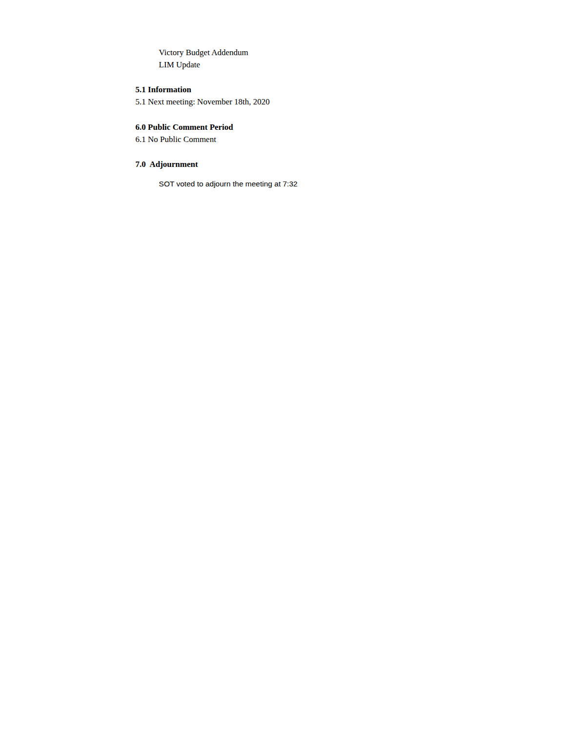Victory Budget Addendum
LIM Update
5.1 Information
5.1 Next meeting: November 18th, 2020
6.0 Public Comment Period
6.1 No Public Comment
7.0 Adjournment
SOT voted to adjourn the meeting at 7:32